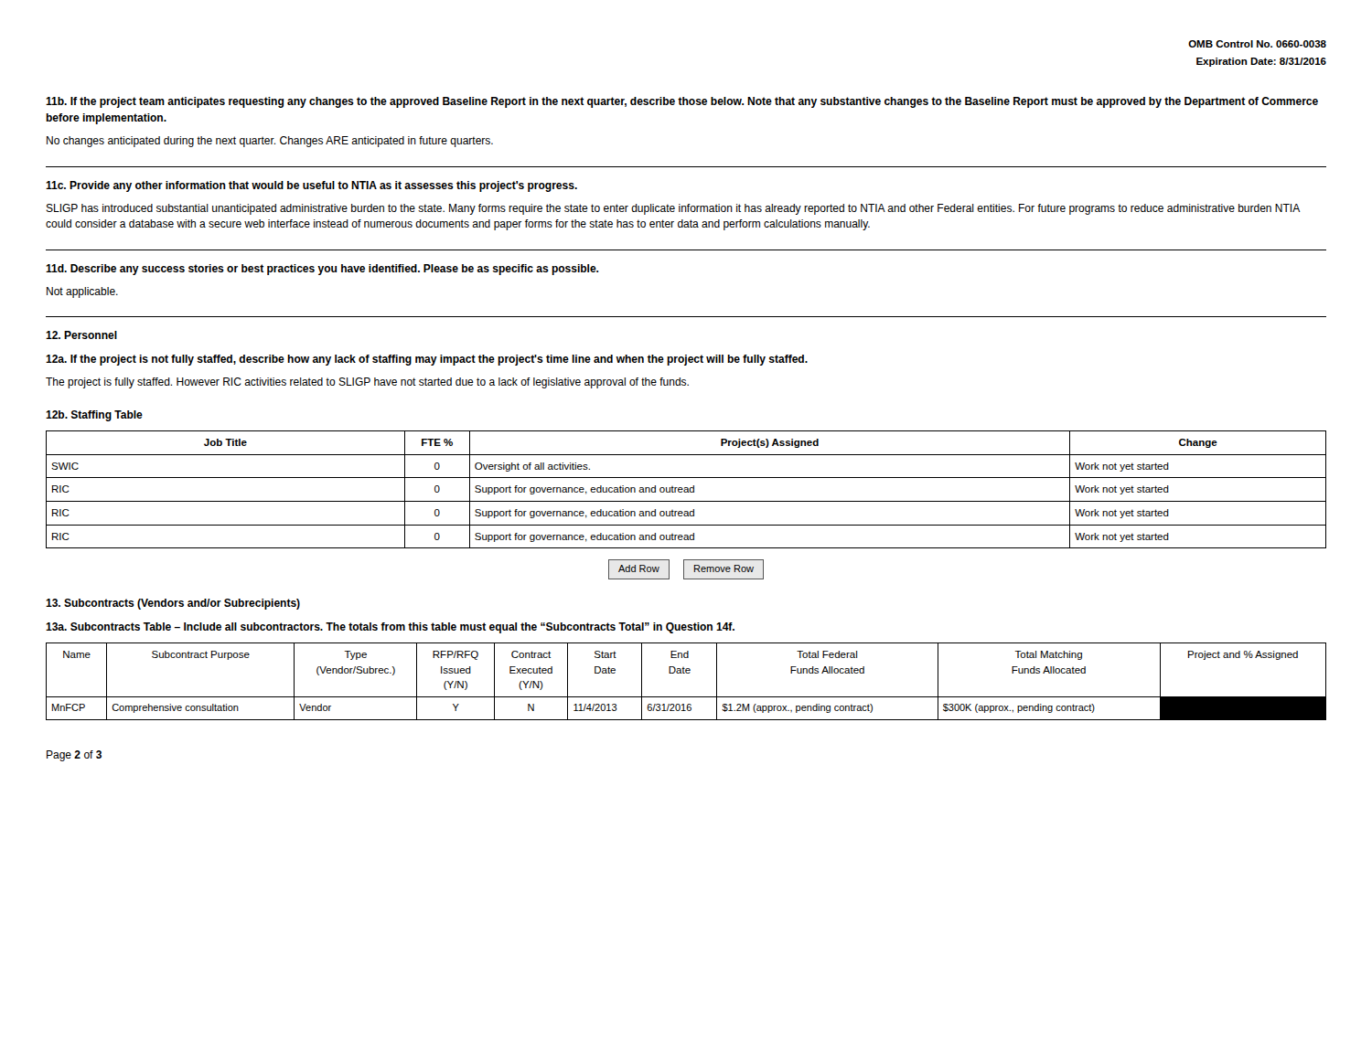OMB Control No. 0660-0038
Expiration Date: 8/31/2016
11b. If the project team anticipates requesting any changes to the approved Baseline Report in the next quarter, describe those below. Note that any substantive changes to the Baseline Report must be approved by the Department of Commerce before implementation.
No changes anticipated during the next quarter. Changes ARE anticipated in future quarters.
11c. Provide any other information that would be useful to NTIA as it assesses this project's progress.
SLIGP has introduced substantial unanticipated administrative burden to the state. Many forms require the state to enter duplicate information it has already reported to NTIA and other Federal entities. For future programs to reduce administrative burden NTIA could consider a database with a secure web interface instead of numerous documents and paper forms for the state has to enter data and perform calculations manually.
11d. Describe any success stories or best practices you have identified. Please be as specific as possible.
Not applicable.
12. Personnel
12a. If the project is not fully staffed, describe how any lack of staffing may impact the project's time line and when the project will be fully staffed.
The project is fully staffed. However RIC activities related to SLIGP have not started due to a lack of legislative approval of the funds.
12b. Staffing Table
| Job Title | FTE % | Project(s) Assigned | Change |
| --- | --- | --- | --- |
| SWIC | 0 | Oversight of all activities. | Work not yet started |
| RIC | 0 | Support for governance, education and outread | Work not yet started |
| RIC | 0 | Support for governance, education and outread | Work not yet started |
| RIC | 0 | Support for governance, education and outread | Work not yet started |
Add Row Remove Row
13. Subcontracts (Vendors and/or Subrecipients)
13a. Subcontracts Table – Include all subcontractors. The totals from this table must equal the “Subcontracts Total” in Question 14f.
| Name | Subcontract Purpose | Type (Vendor/Subrec.) | RFP/RFQ Issued (Y/N) | Contract Executed (Y/N) | Start Date | End Date | Total Federal Funds Allocated | Total Matching Funds Allocated | Project and % Assigned |
| --- | --- | --- | --- | --- | --- | --- | --- | --- | --- |
| MnFCP | Comprehensive consultation | Vendor | Y | N | 11/4/2013 | 6/31/2016 | $1.2M (approx., pending contract) | $300K (approx., pending contract) | |
Page 2 of 3